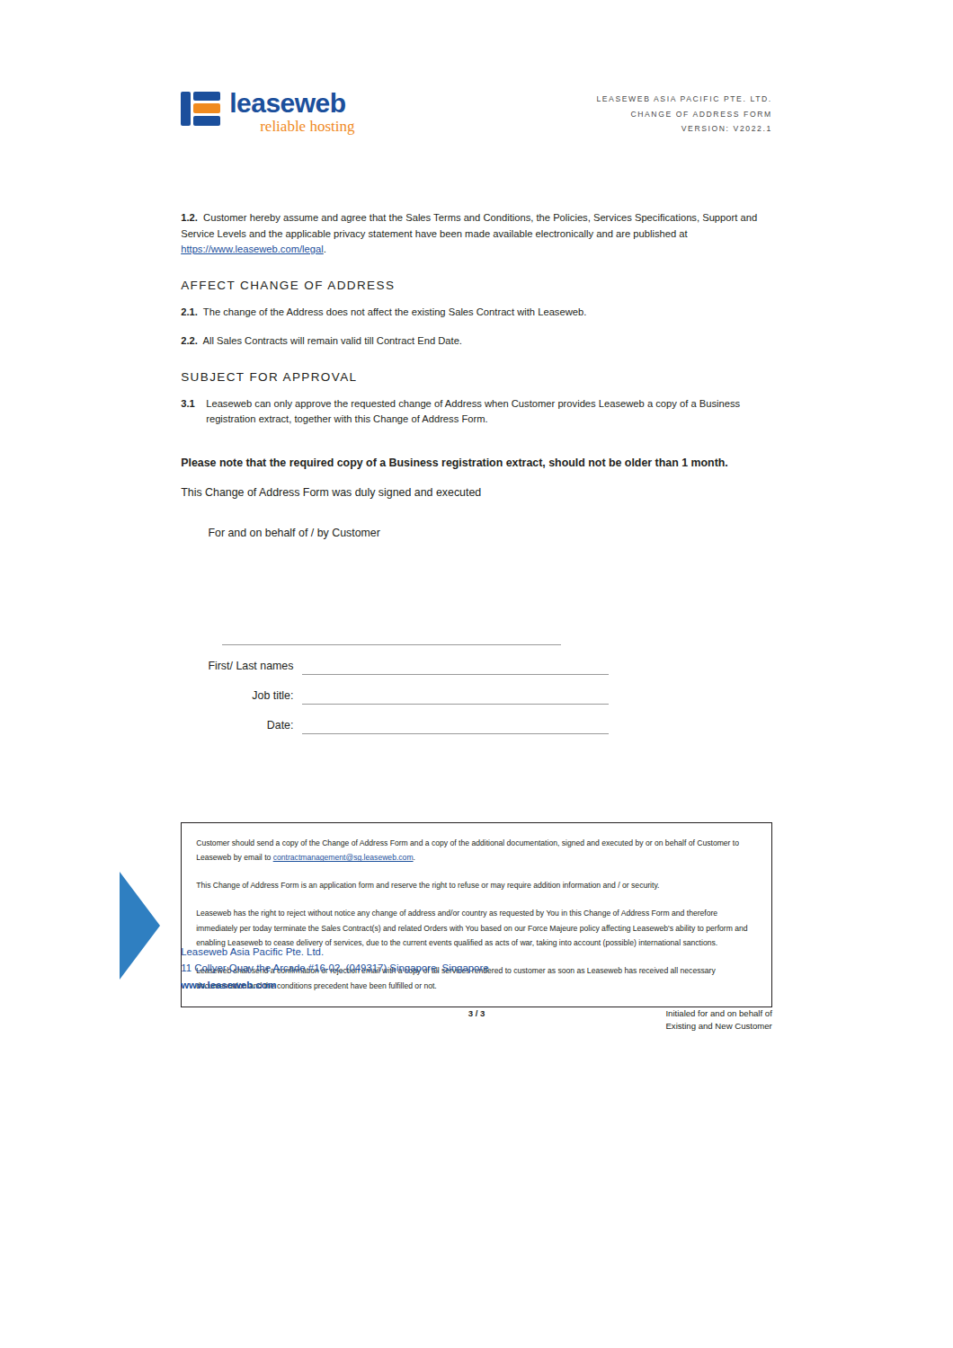leaseweb
reliable hosting
Leaseweb Asia Pacific Pte. Ltd.
Change of Address Form
Version: V2022.1
1.2. Customer hereby assume and agree that the Sales Terms and Conditions, the Policies, Services Specifications, Support and Service Levels and the applicable privacy statement have been made available electronically and are published at https://www.leaseweb.com/legal.
Affect change of address
2.1. The change of the Address does not affect the existing Sales Contract with Leaseweb.
2.2. All Sales Contracts will remain valid till Contract End Date.
Subject for approval
3.1
Leaseweb can only approve the requested change of Address when Customer provides Leaseweb a copy of a Business registration extract, together with this Change of Address Form.
Please note that the required copy of a Business registration extract, should not be older than 1 month.
This Change of Address Form was duly signed and executed
For and on behalf of / by Customer
| First/ Last names | |
| Job title: | |
| Date: | |
Customer should send a copy of the Change of Address Form and a copy of the additional documentation, signed and executed by or on behalf of Customer to Leaseweb by email to contractmanagement@sg.leaseweb.com.
This Change of Address Form is an application form and reserve the right to refuse or may require addition information and / or security.
Leaseweb has the right to reject without notice any change of address and/or country as requested by You in this Change of Address Form and therefore immediately per today terminate the Sales Contract(s) and related Orders with You based on our Force Majeure policy affecting Leaseweb's ability to perform and enabling Leaseweb to cease delivery of services, due to the current events qualified as acts of war, taking into account (possible) international sanctions.
Leaseweb shall send a confirmation or rejection email with a copy of all services rendered to customer as soon as Leaseweb has received all necessary documentation and the conditions precedent have been fulfilled or not.
Leaseweb Asia Pacific Pte. Ltd.
11 Collyer Quay the Arcade #16-02, (049317) Singapore, Singapore
www.leaseweb.com
3 / 3
Initialed for and on behalf of
Existing and New Customer